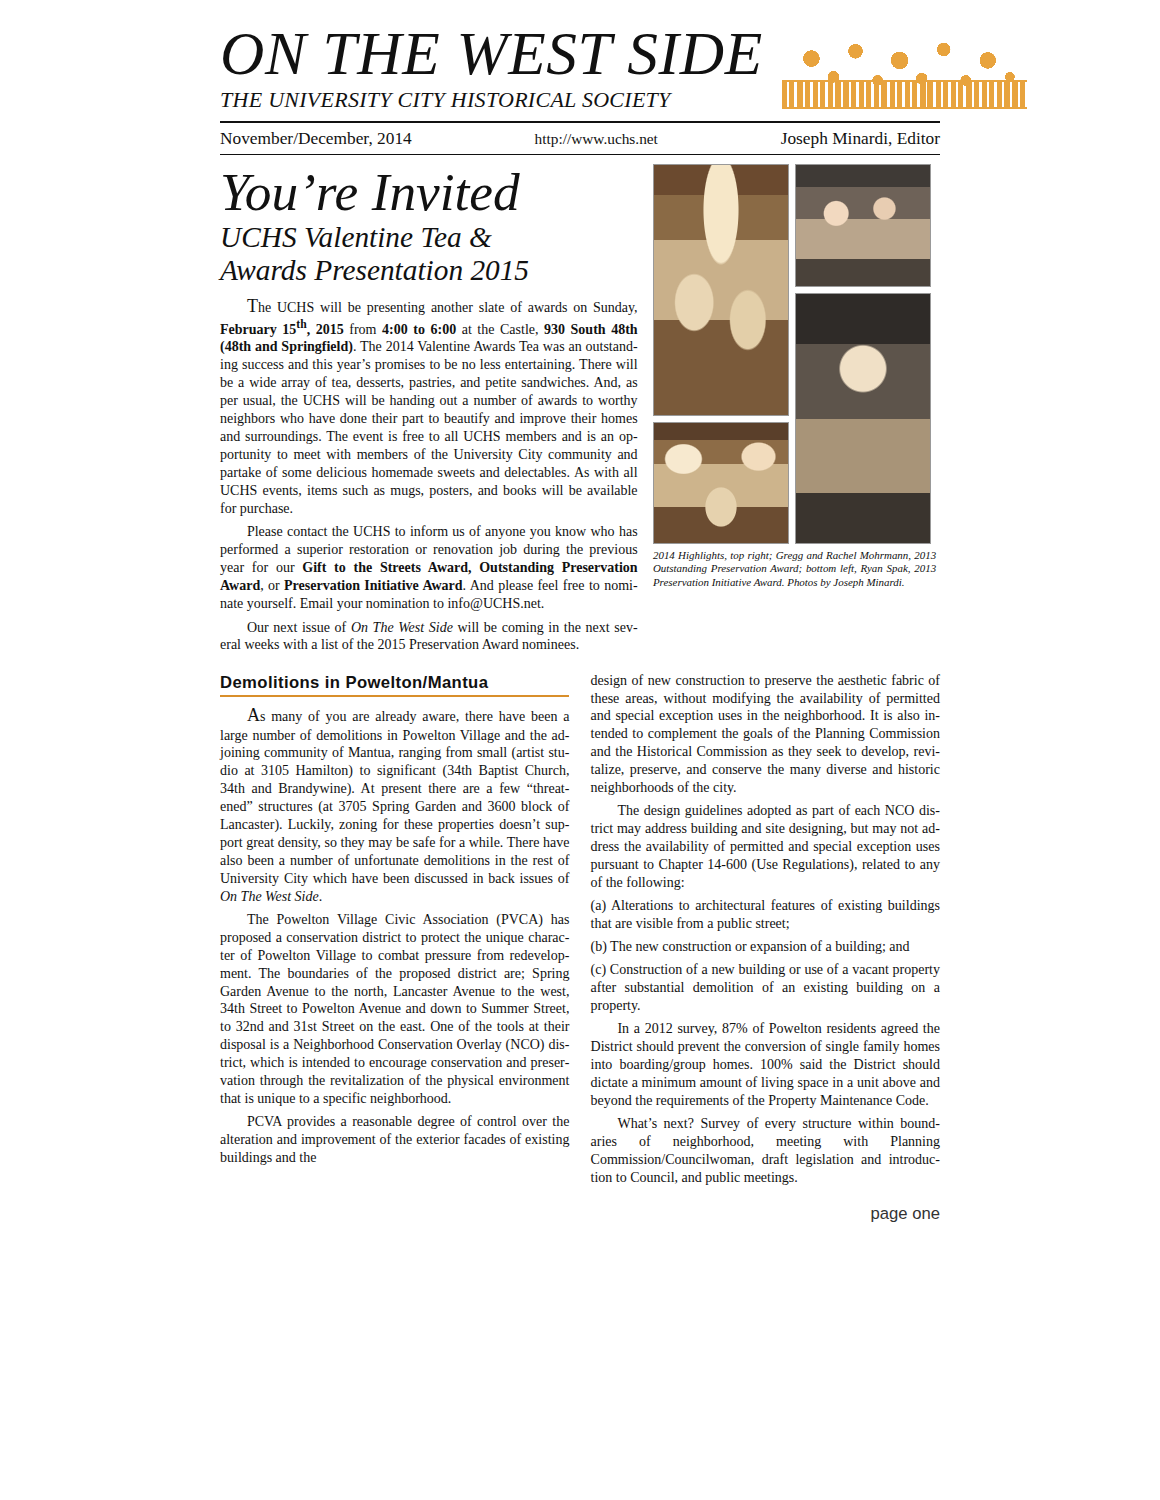ON THE WEST SIDE
THE UNIVERSITY CITY HISTORICAL SOCIETY
November/December, 2014 http://www.uchs.net Joseph Minardi, Editor
You’re Invited
UCHS Valentine Tea &
Awards Presentation 2015
The UCHS will be presenting another slate of awards on Sunday, February 15th, 2015 from 4:00 to 6:00 at the Castle, 930 South 48th (48th and Springfield). The 2014 Valentine Awards Tea was an outstanding success and this year’s promises to be no less entertaining. There will be a wide array of tea, desserts, pastries, and petite sandwiches. And, as per usual, the UCHS will be handing out a number of awards to worthy neighbors who have done their part to beautify and improve their homes and surroundings. The event is free to all UCHS members and is an opportunity to meet with members of the University City community and partake of some delicious homemade sweets and delectables. As with all UCHS events, items such as mugs, posters, and books will be available for purchase.
Please contact the UCHS to inform us of anyone you know who has performed a superior restoration or renovation job during the previous year for our Gift to the Streets Award, Outstanding Preservation Award, or Preservation Initiative Award. And please feel free to nominate yourself. Email your nomination to info@UCHS.net.
Our next issue of On The West Side will be coming in the next several weeks with a list of the 2015 Preservation Award nominees.
2014 Highlights, top right; Gregg and Rachel Mohrmann, 2013 Outstanding Preservation Award; bottom left, Ryan Spak, 2013 Preservation Initiative Award. Photos by Joseph Minardi.
Demolitions in Powelton/Mantua
As many of you are already aware, there have been a large number of demolitions in Powelton Village and the adjoining community of Mantua, ranging from small (artist studio at 3105 Hamilton) to significant (34th Baptist Church, 34th and Brandywine). At present there are a few “threatened” structures (at 3705 Spring Garden and 3600 block of Lancaster). Luckily, zoning for these properties doesn’t support great density, so they may be safe for a while. There have also been a number of unfortunate demolitions in the rest of University City which have been discussed in back issues of On The West Side.
The Powelton Village Civic Association (PVCA) has proposed a conservation district to protect the unique character of Powelton Village to combat pressure from redevelopment. The boundaries of the proposed district are; Spring Garden Avenue to the north, Lancaster Avenue to the west, 34th Street to Powelton Avenue and down to Summer Street, to 32nd and 31st Street on the east. One of the tools at their disposal is a Neighborhood Conservation Overlay (NCO) district, which is intended to encourage conservation and preservation through the revitalization of the physical environment that is unique to a specific neighborhood.
PCVA provides a reasonable degree of control over the alteration and improvement of the exterior facades of existing buildings and the
design of new construction to preserve the aesthetic fabric of these areas, without modifying the availability of permitted and special exception uses in the neighborhood. It is also intended to complement the goals of the Planning Commission and the Historical Commission as they seek to develop, revitalize, preserve, and conserve the many diverse and historic neighborhoods of the city.
The design guidelines adopted as part of each NCO district may address building and site designing, but may not address the availability of permitted and special exception uses pursuant to Chapter 14-600 (Use Regulations), related to any of the following:
(a) Alterations to architectural features of existing buildings that are visible from a public street;
(b) The new construction or expansion of a building; and
(c) Construction of a new building or use of a vacant property after substantial demolition of an existing building on a property.
In a 2012 survey, 87% of Powelton residents agreed the District should prevent the conversion of single family homes into boarding/group homes. 100% said the District should dictate a minimum amount of living space in a unit above and beyond the requirements of the Property Maintenance Code.
What’s next? Survey of every structure within boundaries of neighborhood, meeting with Planning Commission/Councilwoman, draft legislation and introduction to Council, and public meetings.
page one